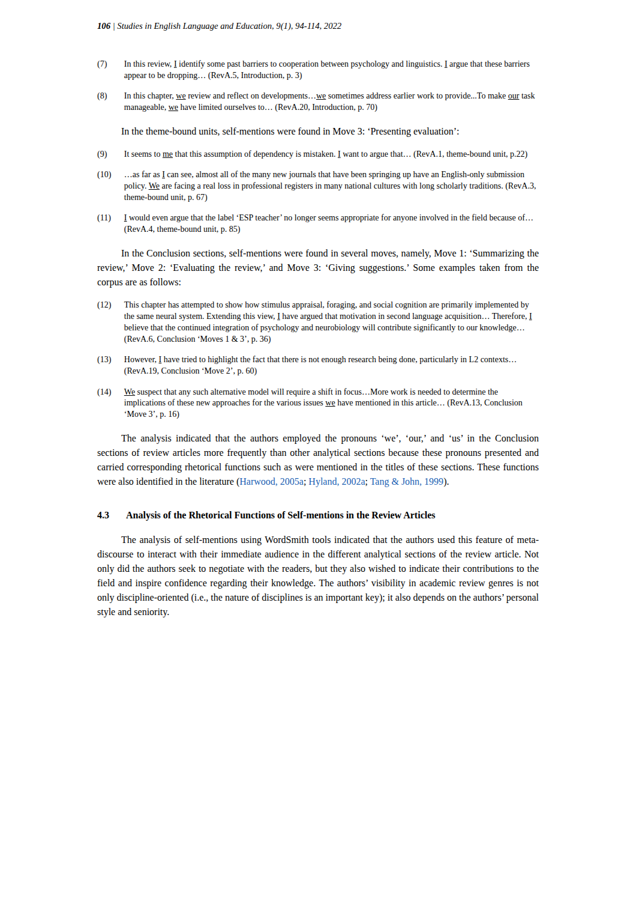106 | Studies in English Language and Education, 9(1), 94-114, 2022
(7) In this review, I identify some past barriers to cooperation between psychology and linguistics. I argue that these barriers appear to be dropping… (RevA.5, Introduction, p. 3)
(8) In this chapter, we review and reflect on developments…we sometimes address earlier work to provide...To make our task manageable, we have limited ourselves to… (RevA.20, Introduction, p. 70)
In the theme-bound units, self-mentions were found in Move 3: ‘Presenting evaluation’:
(9) It seems to me that this assumption of dependency is mistaken. I want to argue that… (RevA.1, theme-bound unit, p.22)
(10) …as far as I can see, almost all of the many new journals that have been springing up have an English-only submission policy. We are facing a real loss in professional registers in many national cultures with long scholarly traditions. (RevA.3, theme-bound unit, p. 67)
(11) I would even argue that the label ‘ESP teacher’ no longer seems appropriate for anyone involved in the field because of… (RevA.4, theme-bound unit, p. 85)
In the Conclusion sections, self-mentions were found in several moves, namely, Move 1: ‘Summarizing the review,’ Move 2: ‘Evaluating the review,’ and Move 3: ‘Giving suggestions.’ Some examples taken from the corpus are as follows:
(12) This chapter has attempted to show how stimulus appraisal, foraging, and social cognition are primarily implemented by the same neural system. Extending this view, I have argued that motivation in second language acquisition… Therefore, I believe that the continued integration of psychology and neurobiology will contribute significantly to our knowledge… (RevA.6, Conclusion ‘Moves 1 & 3’, p. 36)
(13) However, I have tried to highlight the fact that there is not enough research being done, particularly in L2 contexts… (RevA.19, Conclusion ‘Move 2’, p. 60)
(14) We suspect that any such alternative model will require a shift in focus…More work is needed to determine the implications of these new approaches for the various issues we have mentioned in this article… (RevA.13, Conclusion ‘Move 3’, p. 16)
The analysis indicated that the authors employed the pronouns ‘we’, ‘our,’ and ‘us’ in the Conclusion sections of review articles more frequently than other analytical sections because these pronouns presented and carried corresponding rhetorical functions such as were mentioned in the titles of these sections. These functions were also identified in the literature (Harwood, 2005a; Hyland, 2002a; Tang & John, 1999).
4.3 Analysis of the Rhetorical Functions of Self-mentions in the Review Articles
The analysis of self-mentions using WordSmith tools indicated that the authors used this feature of meta-discourse to interact with their immediate audience in the different analytical sections of the review article. Not only did the authors seek to negotiate with the readers, but they also wished to indicate their contributions to the field and inspire confidence regarding their knowledge. The authors’ visibility in academic review genres is not only discipline-oriented (i.e., the nature of disciplines is an important key); it also depends on the authors’ personal style and seniority.